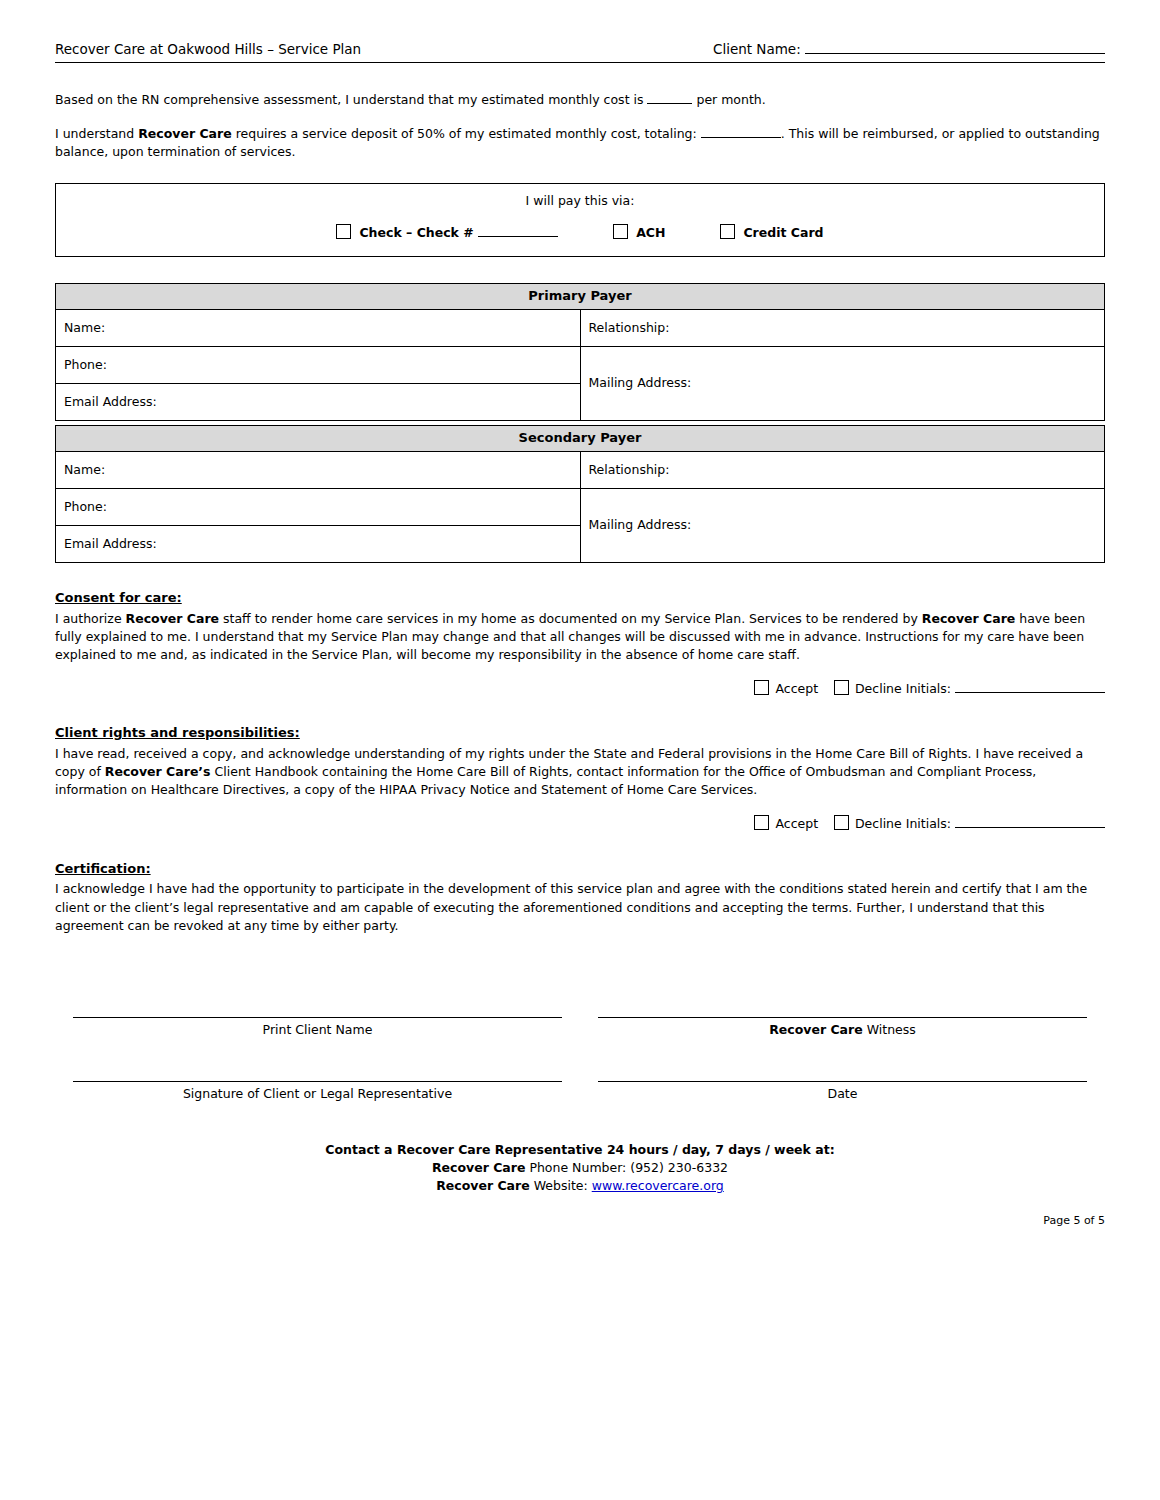Recover Care at Oakwood Hills – Service Plan Client Name:
Based on the RN comprehensive assessment, I understand that my estimated monthly cost is per month.
I understand Recover Care requires a service deposit of 50% of my estimated monthly cost, totaling: . This will be reimbursed, or applied to outstanding balance, upon termination of services.
I will pay this via:
Check – Check # ACH Credit Card
| Primary Payer |
| --- |
| Name: | Relationship: |
| Phone: | Mailing Address: |
| Email Address: |
| Secondary Payer |
| --- |
| Name: | Relationship: |
| Phone: | Mailing Address: |
| Email Address: |
Consent for care:
I authorize Recover Care staff to render home care services in my home as documented on my Service Plan. Services to be rendered by Recover Care have been fully explained to me. I understand that my Service Plan may change and that all changes will be discussed with me in advance. Instructions for my care have been explained to me and, as indicated in the Service Plan, will become my responsibility in the absence of home care staff.
Accept Decline Initials:
Client rights and responsibilities:
I have read, received a copy, and acknowledge understanding of my rights under the State and Federal provisions in the Home Care Bill of Rights. I have received a copy of Recover Care’s Client Handbook containing the Home Care Bill of Rights, contact information for the Office of Ombudsman and Compliant Process, information on Healthcare Directives, a copy of the HIPAA Privacy Notice and Statement of Home Care Services.
Accept Decline Initials:
Certification:
I acknowledge I have had the opportunity to participate in the development of this service plan and agree with the conditions stated herein and certify that I am the client or the client’s legal representative and am capable of executing the aforementioned conditions and accepting the terms. Further, I understand that this agreement can be revoked at any time by either party.
| Print Client Name | Recover Care Witness |
| Signature of Client or Legal Representative | Date |
Contact a Recover Care Representative 24 hours / day, 7 days / week at:
Recover Care Phone Number: (952) 230-6332
Recover Care Website: www.recovercare.org
Page 5 of 5